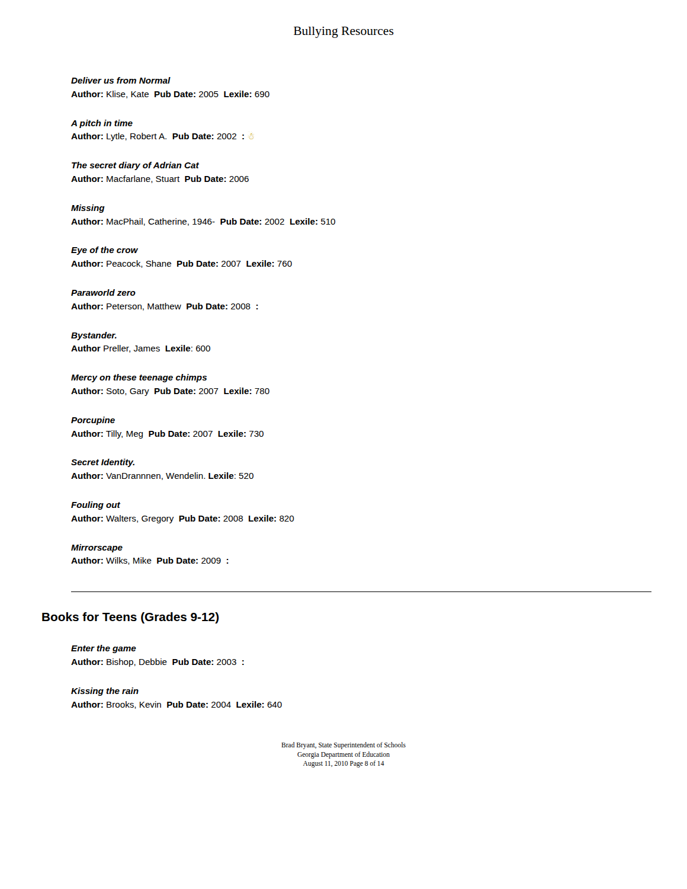Bullying Resources
Deliver us from Normal Author: Klise, Kate Pub Date: 2005 Lexile: 690
A pitch in time Author: Lytle, Robert A. Pub Date: 2002 : ☃
The secret diary of Adrian Cat Author: Macfarlane, Stuart Pub Date: 2006
Missing Author: MacPhail, Catherine, 1946- Pub Date: 2002 Lexile: 510
Eye of the crow Author: Peacock, Shane Pub Date: 2007 Lexile: 760
Paraworld zero Author: Peterson, Matthew Pub Date: 2008 :
Bystander. Author Preller, James Lexile: 600
Mercy on these teenage chimps Author: Soto, Gary Pub Date: 2007 Lexile: 780
Porcupine Author: Tilly, Meg Pub Date: 2007 Lexile: 730
Secret Identity. Author: VanDrannnen, Wendelin. Lexile: 520
Fouling out Author: Walters, Gregory Pub Date: 2008 Lexile: 820
Mirrorscape Author: Wilks, Mike Pub Date: 2009 :
Books for Teens (Grades 9-12)
Enter the game Author: Bishop, Debbie Pub Date: 2003 :
Kissing the rain Author: Brooks, Kevin Pub Date: 2004 Lexile: 640
Brad Bryant, State Superintendent of Schools
Georgia Department of Education
August 11, 2010 Page 8 of 14